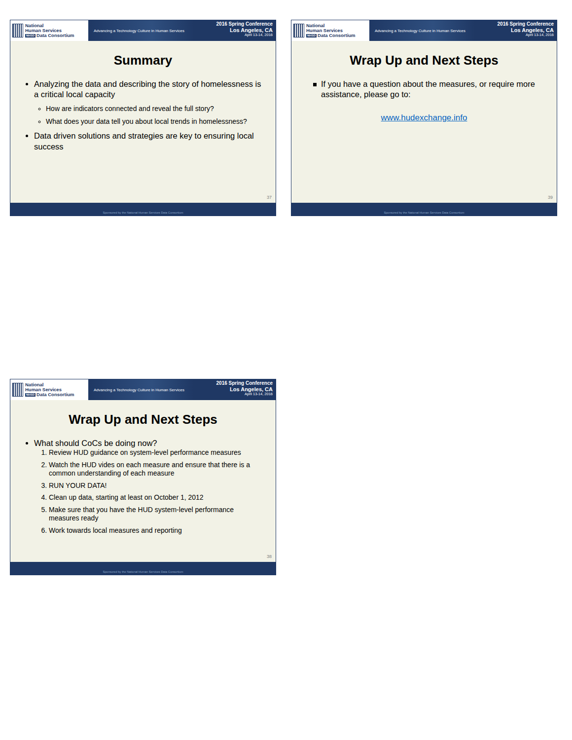National
Human Services
NHSD Data Consortium
Advancing a Technology Culture in Human Services
2016 Spring Conference
Los Angeles, CA
April 13-14, 2016
Summary
Analyzing the data and describing the story of homelessness is a critical local capacity
How are indicators connected and reveal the full story?
What does your data tell you about local trends in homelessness?
Data driven solutions and strategies are key to ensuring local success
37
Sponsored by the National Human Services Data Consortium
National
Human Services
NHSD Data Consortium
Advancing a Technology Culture in Human Services
2016 Spring Conference
Los Angeles, CA
April 13-14, 2016
Wrap Up and Next Steps
If you have a question about the measures, or require more assistance, please go to:
www.hudexchange.info
39
Sponsored by the National Human Services Data Consortium
National
Human Services
NHSD Data Consortium
Advancing a Technology Culture in Human Services
2016 Spring Conference
Los Angeles, CA
April 13-14, 2016
Wrap Up and Next Steps
What should CoCs be doing now?
Review HUD guidance on system-level performance measures
Watch the HUD vides on each measure and ensure that there is a common understanding of each measure
RUN YOUR DATA!
Clean up data, starting at least on October 1, 2012
Make sure that you have the HUD system-level performance measures ready
Work towards local measures and reporting
38
Sponsored by the National Human Services Data Consortium